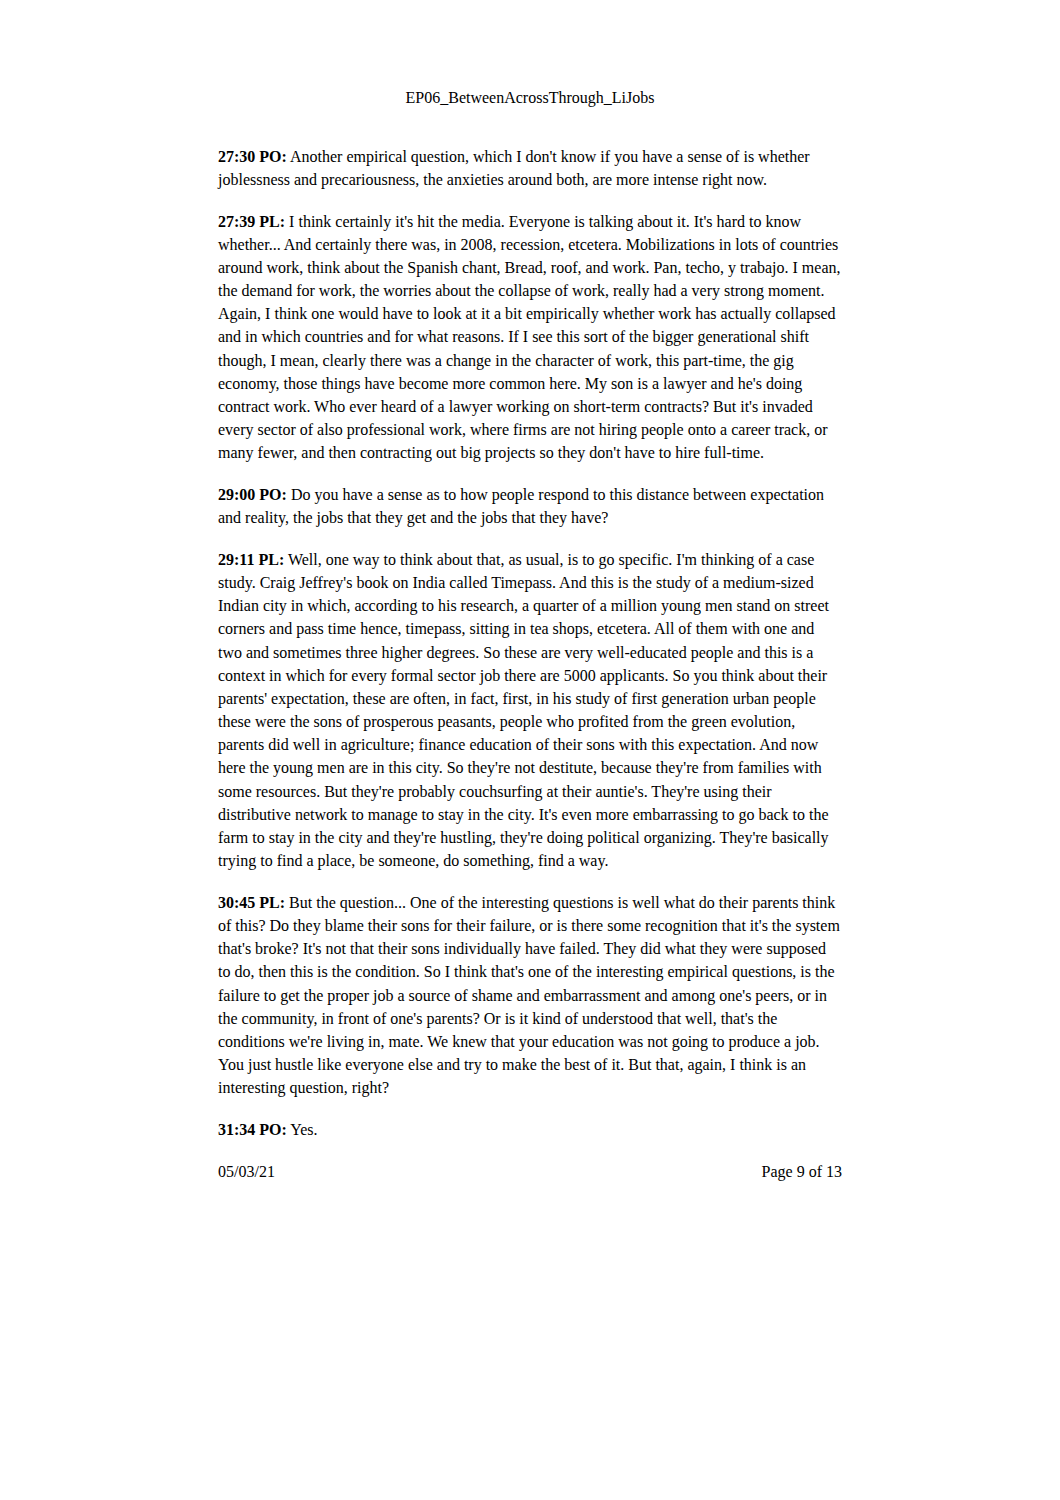EP06_BetweenAcrossThrough_LiJobs
27:30 PO: Another empirical question, which I don't know if you have a sense of is whether joblessness and precariousness, the anxieties around both, are more intense right now.
27:39 PL: I think certainly it's hit the media. Everyone is talking about it. It's hard to know whether... And certainly there was, in 2008, recession, etcetera. Mobilizations in lots of countries around work, think about the Spanish chant, Bread, roof, and work. Pan, techo, y trabajo. I mean, the demand for work, the worries about the collapse of work, really had a very strong moment. Again, I think one would have to look at it a bit empirically whether work has actually collapsed and in which countries and for what reasons. If I see this sort of the bigger generational shift though, I mean, clearly there was a change in the character of work, this part-time, the gig economy, those things have become more common here. My son is a lawyer and he's doing contract work. Who ever heard of a lawyer working on short-term contracts? But it's invaded every sector of also professional work, where firms are not hiring people onto a career track, or many fewer, and then contracting out big projects so they don't have to hire full-time.
29:00 PO: Do you have a sense as to how people respond to this distance between expectation and reality, the jobs that they get and the jobs that they have?
29:11 PL: Well, one way to think about that, as usual, is to go specific. I'm thinking of a case study. Craig Jeffrey's book on India called Timepass. And this is the study of a medium-sized Indian city in which, according to his research, a quarter of a million young men stand on street corners and pass time hence, timepass, sitting in tea shops, etcetera. All of them with one and two and sometimes three higher degrees. So these are very well-educated people and this is a context in which for every formal sector job there are 5000 applicants. So you think about their parents' expectation, these are often, in fact, first, in his study of first generation urban people these were the sons of prosperous peasants, people who profited from the green evolution, parents did well in agriculture; finance education of their sons with this expectation. And now here the young men are in this city. So they're not destitute, because they're from families with some resources. But they're probably couchsurfing at their auntie's. They're using their distributive network to manage to stay in the city. It's even more embarrassing to go back to the farm to stay in the city and they're hustling, they're doing political organizing. They're basically trying to find a place, be someone, do something, find a way.
30:45 PL: But the question... One of the interesting questions is well what do their parents think of this? Do they blame their sons for their failure, or is there some recognition that it's the system that's broke? It's not that their sons individually have failed. They did what they were supposed to do, then this is the condition. So I think that's one of the interesting empirical questions, is the failure to get the proper job a source of shame and embarrassment and among one's peers, or in the community, in front of one's parents? Or is it kind of understood that well, that's the conditions we're living in, mate. We knew that your education was not going to produce a job. You just hustle like everyone else and try to make the best of it. But that, again, I think is an interesting question, right?
31:34 PO: Yes.
05/03/21 Page 9 of 13